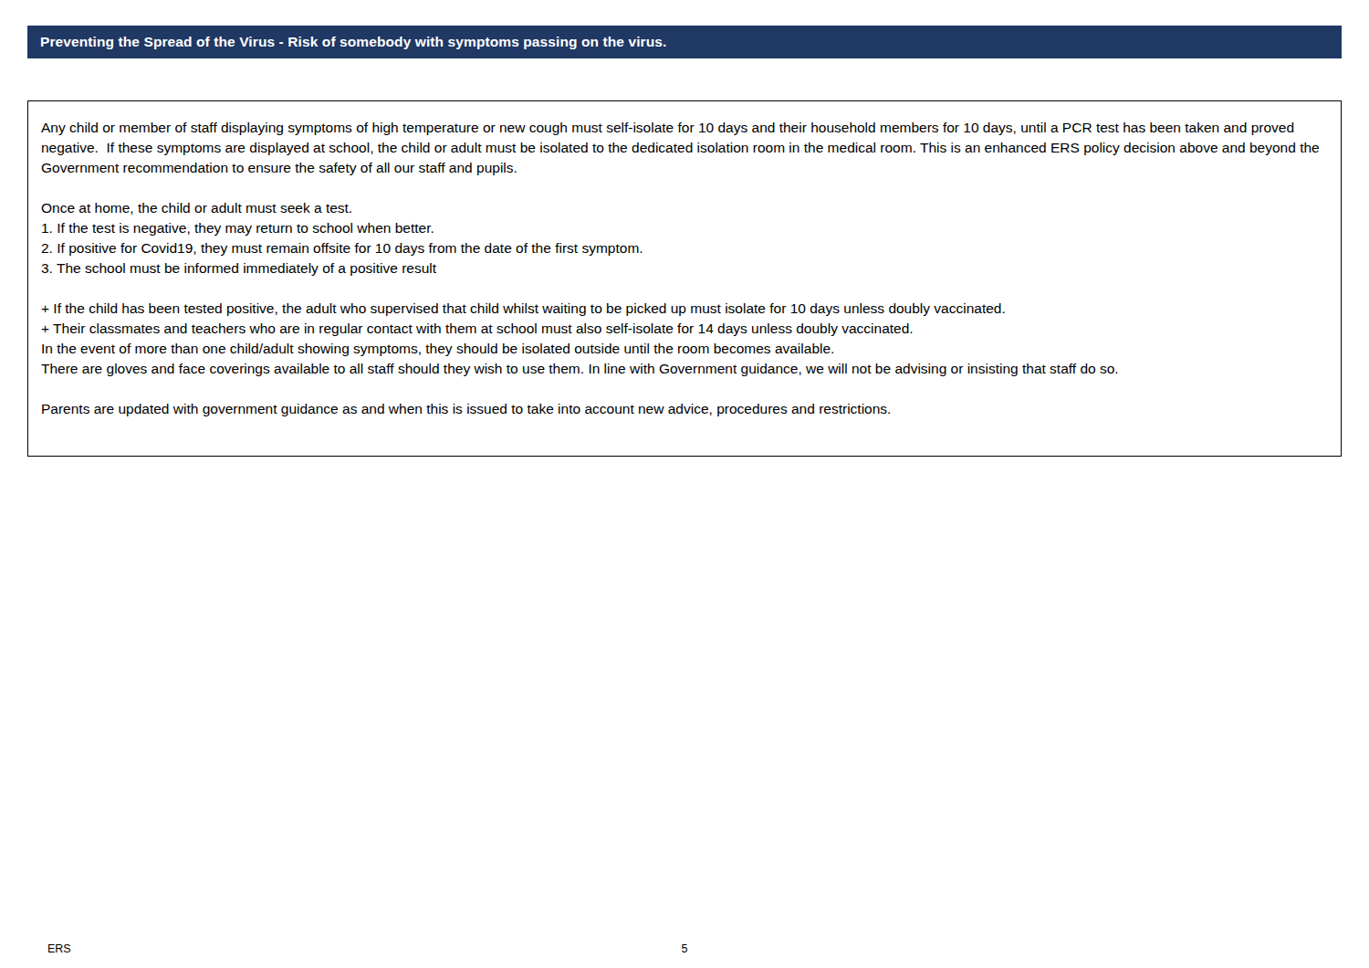Preventing the Spread of the Virus - Risk of somebody with symptoms passing on the virus.
Any child or member of staff displaying symptoms of high temperature or new cough must self-isolate for 10 days and their household members for 10 days, until a PCR test has been taken and proved negative. If these symptoms are displayed at school, the child or adult must be isolated to the dedicated isolation room in the medical room. This is an enhanced ERS policy decision above and beyond the Government recommendation to ensure the safety of all our staff and pupils.
Once at home, the child or adult must seek a test.
1. If the test is negative, they may return to school when better.
2. If positive for Covid19, they must remain offsite for 10 days from the date of the first symptom.
3. The school must be informed immediately of a positive result
+ If the child has been tested positive, the adult who supervised that child whilst waiting to be picked up must isolate for 10 days unless doubly vaccinated.
+ Their classmates and teachers who are in regular contact with them at school must also self-isolate for 14 days unless doubly vaccinated.
In the event of more than one child/adult showing symptoms, they should be isolated outside until the room becomes available.
There are gloves and face coverings available to all staff should they wish to use them. In line with Government guidance, we will not be advising or insisting that staff do so.
Parents are updated with government guidance as and when this is issued to take into account new advice, procedures and restrictions.
ERS
5